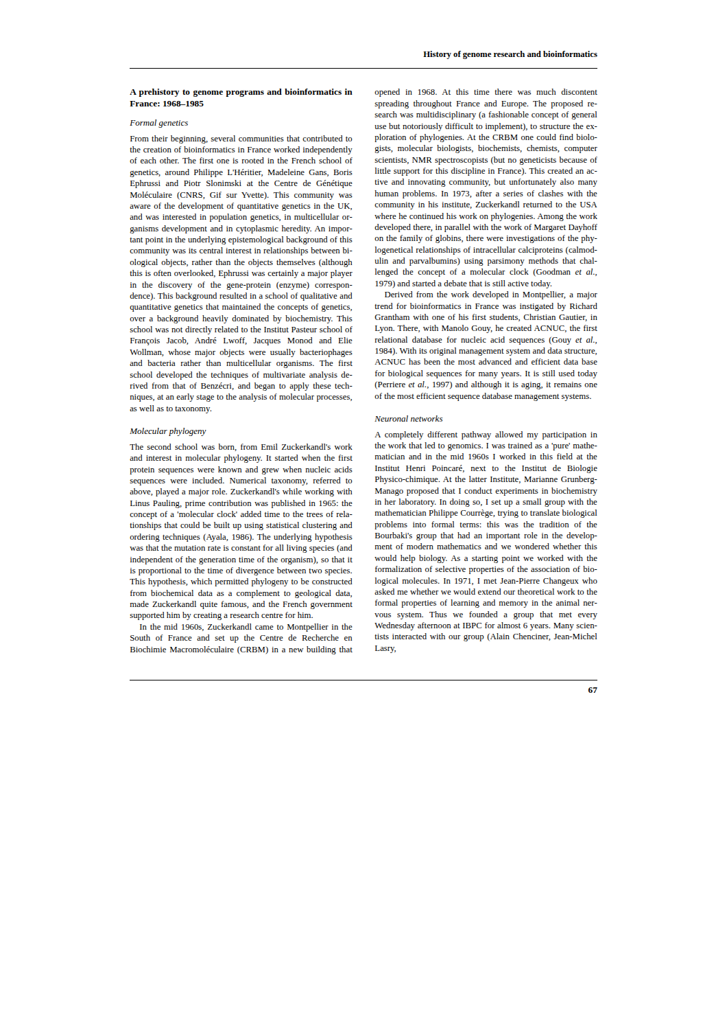History of genome research and bioinformatics
A prehistory to genome programs and bioinformatics in France: 1968–1985
Formal genetics
From their beginning, several communities that contributed to the creation of bioinformatics in France worked independently of each other. The first one is rooted in the French school of genetics, around Philippe L'Héritier, Madeleine Gans, Boris Ephrussi and Piotr Slonimski at the Centre de Génétique Moléculaire (CNRS, Gif sur Yvette). This community was aware of the development of quantitative genetics in the UK, and was interested in population genetics, in multicellular organisms development and in cytoplasmic heredity. An important point in the underlying epistemological background of this community was its central interest in relationships between biological objects, rather than the objects themselves (although this is often overlooked, Ephrussi was certainly a major player in the discovery of the gene-protein (enzyme) correspondence). This background resulted in a school of qualitative and quantitative genetics that maintained the concepts of genetics, over a background heavily dominated by biochemistry. This school was not directly related to the Institut Pasteur school of François Jacob, André Lwoff, Jacques Monod and Elie Wollman, whose major objects were usually bacteriophages and bacteria rather than multicellular organisms. The first school developed the techniques of multivariate analysis derived from that of Benzécri, and began to apply these techniques, at an early stage to the analysis of molecular processes, as well as to taxonomy.
Molecular phylogeny
The second school was born, from Emil Zuckerkandl's work and interest in molecular phylogeny. It started when the first protein sequences were known and grew when nucleic acids sequences were included. Numerical taxonomy, referred to above, played a major role. Zuckerkandl's while working with Linus Pauling, prime contribution was published in 1965: the concept of a 'molecular clock' added time to the trees of relationships that could be built up using statistical clustering and ordering techniques (Ayala, 1986). The underlying hypothesis was that the mutation rate is constant for all living species (and independent of the generation time of the organism), so that it is proportional to the time of divergence between two species. This hypothesis, which permitted phylogeny to be constructed from biochemical data as a complement to geological data, made Zuckerkandl quite famous, and the French government supported him by creating a research centre for him.
In the mid 1960s, Zuckerkandl came to Montpellier in the South of France and set up the Centre de Recherche en Biochimie Macromoléculaire (CRBM) in a new building that opened in 1968. At this time there was much discontent spreading throughout France and Europe. The proposed research was multidisciplinary (a fashionable concept of general use but notoriously difficult to implement), to structure the exploration of phylogenies. At the CRBM one could find biologists, molecular biologists, biochemists, chemists, computer scientists, NMR spectroscopists (but no geneticists because of little support for this discipline in France). This created an active and innovating community, but unfortunately also many human problems. In 1973, after a series of clashes with the community in his institute, Zuckerkandl returned to the USA where he continued his work on phylogenies. Among the work developed there, in parallel with the work of Margaret Dayhoff on the family of globins, there were investigations of the phylogenetical relationships of intracellular calciproteins (calmodulin and parvalbumins) using parsimony methods that challenged the concept of a molecular clock (Goodman et al., 1979) and started a debate that is still active today.
Derived from the work developed in Montpellier, a major trend for bioinformatics in France was instigated by Richard Grantham with one of his first students, Christian Gautier, in Lyon. There, with Manolo Gouy, he created ACNUC, the first relational database for nucleic acid sequences (Gouy et al., 1984). With its original management system and data structure, ACNUC has been the most advanced and efficient data base for biological sequences for many years. It is still used today (Perriere et al., 1997) and although it is aging, it remains one of the most efficient sequence database management systems.
Neuronal networks
A completely different pathway allowed my participation in the work that led to genomics. I was trained as a 'pure' mathematician and in the mid 1960s I worked in this field at the Institut Henri Poincaré, next to the Institut de Biologie Physico-chimique. At the latter Institute, Marianne Grunberg-Manago proposed that I conduct experiments in biochemistry in her laboratory. In doing so, I set up a small group with the mathematician Philippe Courrège, trying to translate biological problems into formal terms: this was the tradition of the Bourbaki's group that had an important role in the development of modern mathematics and we wondered whether this would help biology. As a starting point we worked with the formalization of selective properties of the association of biological molecules. In 1971, I met Jean-Pierre Changeux who asked me whether we would extend our theoretical work to the formal properties of learning and memory in the animal nervous system. Thus we founded a group that met every Wednesday afternoon at IBPC for almost 6 years. Many scientists interacted with our group (Alain Chenciner, Jean-Michel Lasry,
67